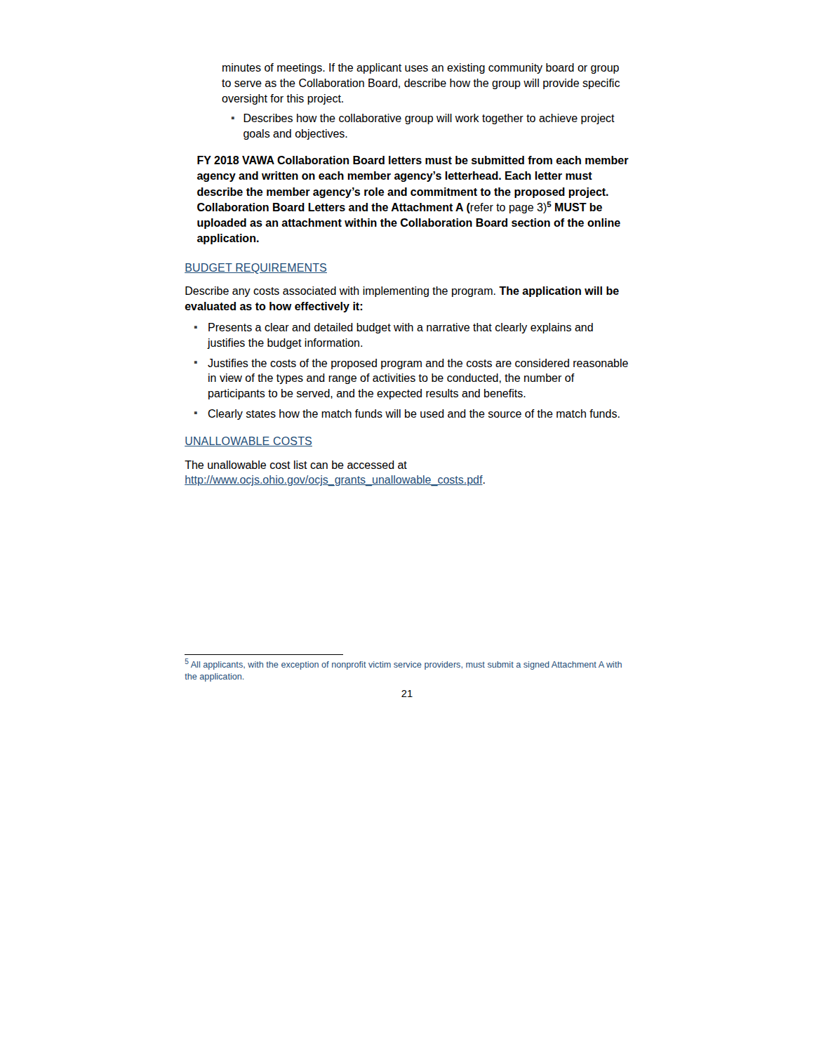minutes of meetings. If the applicant uses an existing community board or group to serve as the Collaboration Board, describe how the group will provide specific oversight for this project.
Describes how the collaborative group will work together to achieve project goals and objectives.
FY 2018 VAWA Collaboration Board letters must be submitted from each member agency and written on each member agency’s letterhead. Each letter must describe the member agency’s role and commitment to the proposed project. Collaboration Board Letters and the Attachment A (refer to page 3)5 MUST be uploaded as an attachment within the Collaboration Board section of the online application.
BUDGET REQUIREMENTS
Describe any costs associated with implementing the program. The application will be evaluated as to how effectively it:
Presents a clear and detailed budget with a narrative that clearly explains and justifies the budget information.
Justifies the costs of the proposed program and the costs are considered reasonable in view of the types and range of activities to be conducted, the number of participants to be served, and the expected results and benefits.
Clearly states how the match funds will be used and the source of the match funds.
UNALLOWABLE COSTS
The unallowable cost list can be accessed at
http://www.ocjs.ohio.gov/ocjs_grants_unallowable_costs.pdf.
5 All applicants, with the exception of nonprofit victim service providers, must submit a signed Attachment A with the application.
21